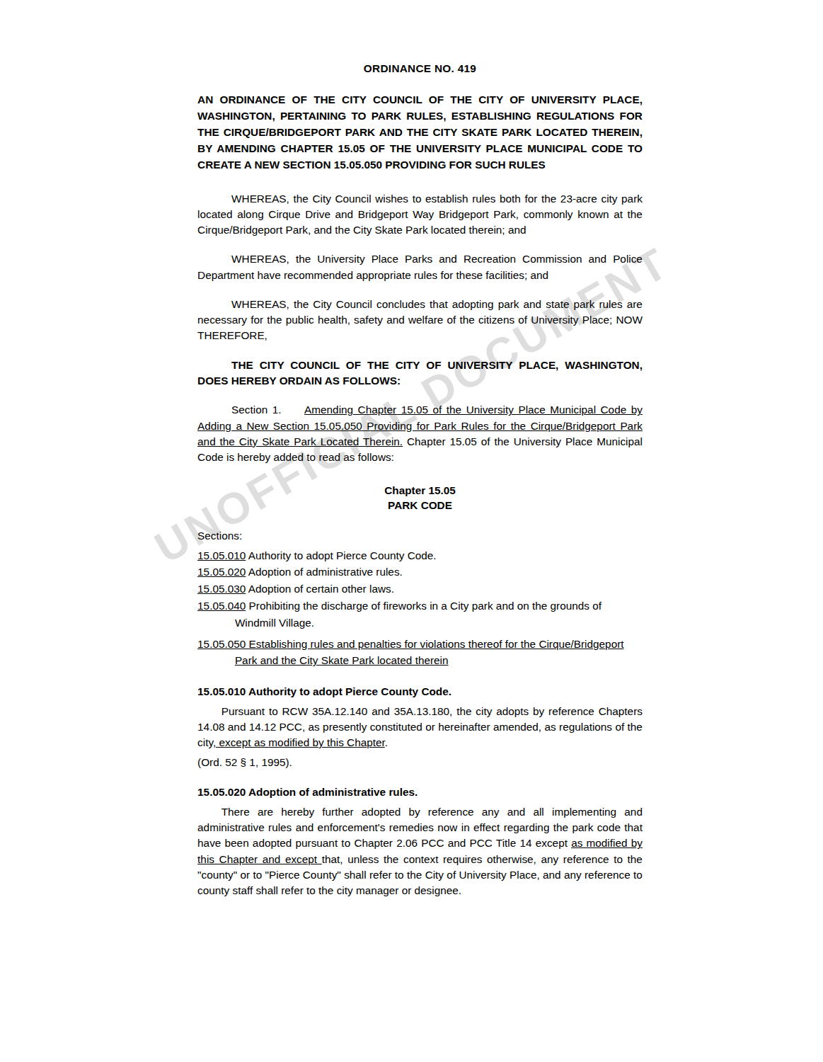UNOFFICIAL DOCUMENT
ORDINANCE NO. 419
AN ORDINANCE OF THE CITY COUNCIL OF THE CITY OF UNIVERSITY PLACE, WASHINGTON, PERTAINING TO PARK RULES, ESTABLISHING REGULATIONS FOR THE CIRQUE/BRIDGEPORT PARK AND THE CITY SKATE PARK LOCATED THEREIN, BY AMENDING CHAPTER 15.05 OF THE UNIVERSITY PLACE MUNICIPAL CODE TO CREATE A NEW SECTION 15.05.050 PROVIDING FOR SUCH RULES
WHEREAS, the City Council wishes to establish rules both for the 23-acre city park located along Cirque Drive and Bridgeport Way Bridgeport Park, commonly known at the Cirque/Bridgeport Park, and the City Skate Park located therein; and
WHEREAS, the University Place Parks and Recreation Commission and Police Department have recommended appropriate rules for these facilities; and
WHEREAS, the City Council concludes that adopting park and state park rules are necessary for the public health, safety and welfare of the citizens of University Place; NOW THEREFORE,
THE CITY COUNCIL OF THE CITY OF UNIVERSITY PLACE, WASHINGTON, DOES HEREBY ORDAIN AS FOLLOWS:
Section 1. Amending Chapter 15.05 of the University Place Municipal Code by Adding a New Section 15.05.050 Providing for Park Rules for the Cirque/Bridgeport Park and the City Skate Park Located Therein. Chapter 15.05 of the University Place Municipal Code is hereby added to read as follows:
Chapter 15.05
PARK CODE
Sections:
15.05.010 Authority to adopt Pierce County Code.
15.05.020 Adoption of administrative rules.
15.05.030 Adoption of certain other laws.
15.05.040 Prohibiting the discharge of fireworks in a City park and on the grounds of
Windmill Village.
15.05.050 Establishing rules and penalties for violations thereof for the Cirque/Bridgeport
Park and the City Skate Park located therein
15.05.010 Authority to adopt Pierce County Code.
Pursuant to RCW 35A.12.140 and 35A.13.180, the city adopts by reference Chapters 14.08 and 14.12 PCC, as presently constituted or hereinafter amended, as regulations of the city, except as modified by this Chapter.
(Ord. 52 § 1, 1995).
15.05.020 Adoption of administrative rules.
There are hereby further adopted by reference any and all implementing and administrative rules and enforcement's remedies now in effect regarding the park code that have been adopted pursuant to Chapter 2.06 PCC and PCC Title 14 except as modified by this Chapter and except that, unless the context requires otherwise, any reference to the "county" or to "Pierce County" shall refer to the City of University Place, and any reference to county staff shall refer to the city manager or designee.